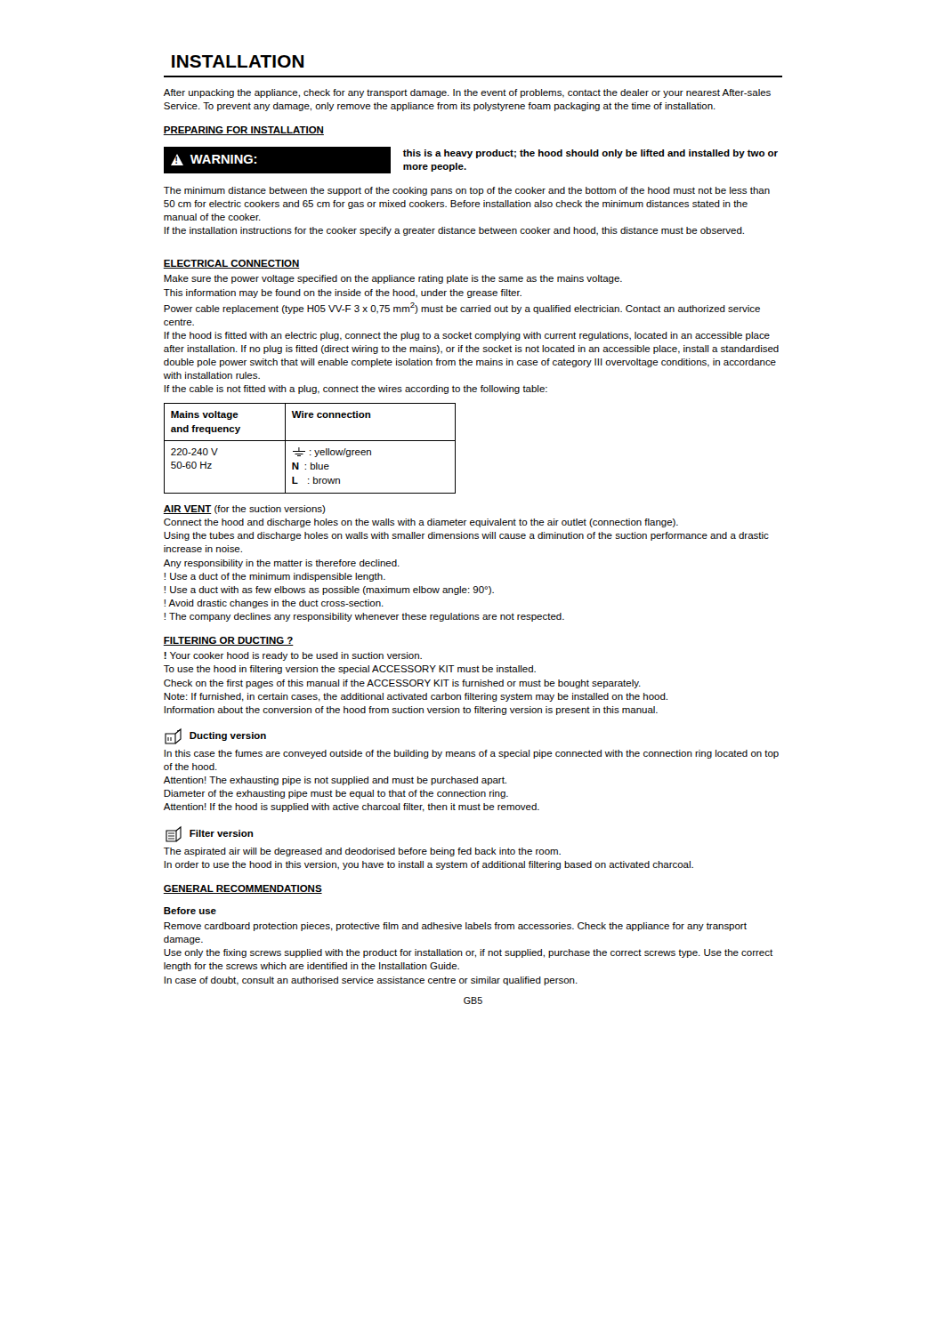INSTALLATION
After unpacking the appliance, check for any transport damage. In the event of problems, contact the dealer or your nearest After-sales Service. To prevent any damage, only remove the appliance from its polystyrene foam packaging at the time of installation.
PREPARING FOR INSTALLATION
WARNING:
this is a heavy product; the hood should only be lifted and installed by two or more people.
The minimum distance between the support of the cooking pans on top of the cooker and the bottom of the hood must not be less than 50 cm for electric cookers and 65 cm for gas or mixed cookers. Before installation also check the minimum distances stated in the manual of the cooker.
If the installation instructions for the cooker specify a greater distance between cooker and hood, this distance must be observed.
ELECTRICAL CONNECTION
Make sure the power voltage specified on the appliance rating plate is the same as the mains voltage.
This information may be found on the inside of the hood, under the grease filter.
Power cable replacement (type H05 VV-F 3 x 0,75 mm2) must be carried out by a qualified electrician. Contact an authorized service centre.
If the hood is fitted with an electric plug, connect the plug to a socket complying with current regulations, located in an accessible place after installation. If no plug is fitted (direct wiring to the mains), or if the socket is not located in an accessible place, install a standardised double pole power switch that will enable complete isolation from the mains in case of category III overvoltage conditions, in accordance with installation rules.
If the cable is not fitted with a plug, connect the wires according to the following table:
| Mains voltage and frequency | Wire connection |
| --- | --- |
| 220-240 V 50-60 Hz | : yellow/green N : blue L : brown |
AIR VENT (for the suction versions)
Connect the hood and discharge holes on the walls with a diameter equivalent to the air outlet (connection flange).
Using the tubes and discharge holes on walls with smaller dimensions will cause a diminution of the suction performance and a drastic increase in noise.
Any responsibility in the matter is therefore declined.
! Use a duct of the minimum indispensible length.
! Use a duct with as few elbows as possible (maximum elbow angle: 90°).
! Avoid drastic changes in the duct cross-section.
! The company declines any responsibility whenever these regulations are not respected.
FILTERING OR DUCTING ?
! Your cooker hood is ready to be used in suction version.
To use the hood in filtering version the special ACCESSORY KIT must be installed.
Check on the first pages of this manual if the ACCESSORY KIT is furnished or must be bought separately.
Note: If furnished, in certain cases, the additional activated carbon filtering system may be installed on the hood.
Information about the conversion of the hood from suction version to filtering version is present in this manual.
Ducting version
In this case the fumes are conveyed outside of the building by means of a special pipe connected with the connection ring located on top of the hood.
Attention! The exhausting pipe is not supplied and must be purchased apart.
Diameter of the exhausting pipe must be equal to that of the connection ring.
Attention! If the hood is supplied with active charcoal filter, then it must be removed.
Filter version
The aspirated air will be degreased and deodorised before being fed back into the room.
In order to use the hood in this version, you have to install a system of additional filtering based on activated charcoal.
GENERAL RECOMMENDATIONS
Before use
Remove cardboard protection pieces, protective film and adhesive labels from accessories. Check the appliance for any transport damage.
Use only the fixing screws supplied with the product for installation or, if not supplied, purchase the correct screws type. Use the correct length for the screws which are identified in the Installation Guide.
In case of doubt, consult an authorised service assistance centre or similar qualified person.
GB5